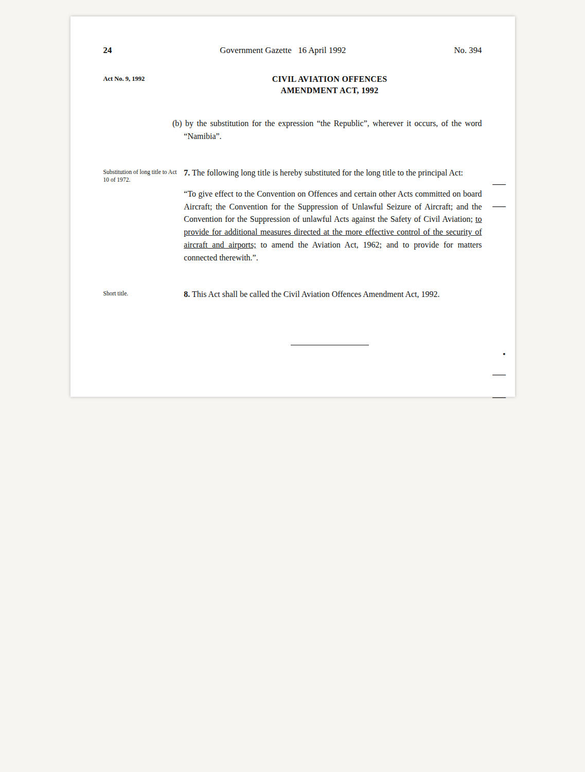24 Government Gazette 16 April 1992 No. 394
Act No. 9, 1992
CIVIL AVIATION OFFENCES
AMENDMENT ACT, 1992
(b) by the substitution for the expression “the Republic”, wherever it occurs, of the word “Namibia”.
Substitution of long title to Act 10 of 1972.
7. The following long title is hereby substituted for the long title to the principal Act:
“To give effect to the Convention on Offences and certain other Acts committed on board Aircraft; the Convention for the Suppression of Unlawful Seizure of Aircraft; and the Convention for the Suppression of unlawful Acts against the Safety of Civil Aviation; to provide for additional measures directed at the more effective control of the security of aircraft and airports; to amend the Aviation Act, 1962; and to provide for matters connected therewith.”.
Short title.
8. This Act shall be called the Civil Aviation Offences Amendment Act, 1992.
— — • — —